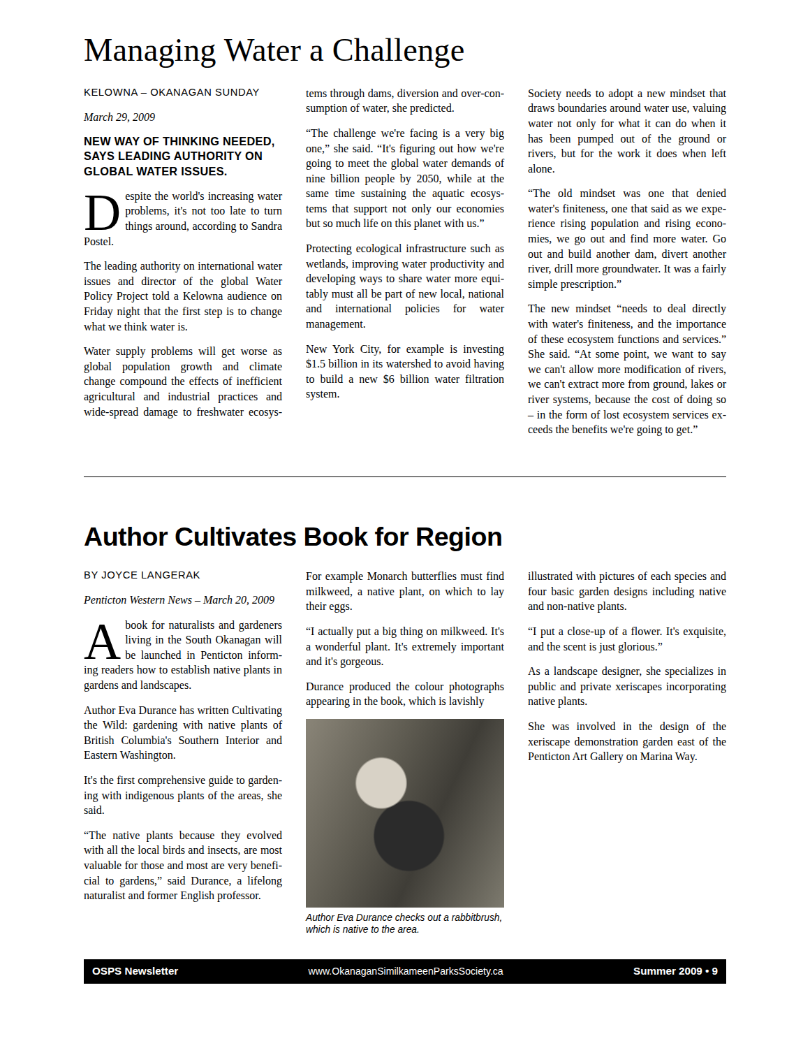Managing Water a Challenge
KELOWNA – OKANAGAN SUNDAY
March 29, 2009
NEW WAY OF THINKING NEEDED, SAYS LEADING AUTHORITY ON GLOBAL WATER ISSUES.
Despite the world's increasing water problems, it's not too late to turn things around, according to Sandra Postel.
The leading authority on international water issues and director of the global Water Policy Project told a Kelowna audience on Friday night that the first step is to change what we think water is.
Water supply problems will get worse as global population growth and climate change compound the effects of inefficient agricultural and industrial practices and wide-spread damage to freshwater ecosystems through dams, diversion and over-consumption of water, she predicted.
“The challenge we're facing is a very big one,” she said. “It's figuring out how we're going to meet the global water demands of nine billion people by 2050, while at the same time sustaining the aquatic ecosystems that support not only our economies but so much life on this planet with us.”
Protecting ecological infrastructure such as wetlands, improving water productivity and developing ways to share water more equitably must all be part of new local, national and international policies for water management.
New York City, for example is investing $1.5 billion in its watershed to avoid having to build a new $6 billion water filtration system.
Society needs to adopt a new mindset that draws boundaries around water use, valuing water not only for what it can do when it has been pumped out of the ground or rivers, but for the work it does when left alone.
“The old mindset was one that denied water's finiteness, one that said as we experience rising population and rising economies, we go out and find more water. Go out and build another dam, divert another river, drill more groundwater. It was a fairly simple prescription.”
The new mindset “needs to deal directly with water's finiteness, and the importance of these ecosystem functions and services.” She said. “At some point, we want to say we can't allow more modification of rivers, we can't extract more from ground, lakes or river systems, because the cost of doing so – in the form of lost ecosystem services exceeds the benefits we're going to get.”
Author Cultivates Book for Region
BY JOYCE LANGERAK
Penticton Western News – March 20, 2009
A book for naturalists and gardeners living in the South Okanagan will be launched in Penticton informing readers how to establish native plants in gardens and landscapes.
Author Eva Durance has written Cultivating the Wild: gardening with native plants of British Columbia's Southern Interior and Eastern Washington.
It's the first comprehensive guide to gardening with indigenous plants of the areas, she said.
“The native plants because they evolved with all the local birds and insects, are most valuable for those and most are very beneficial to gardens,” said Durance, a lifelong naturalist and former English professor.
For example Monarch butterflies must find milkweed, a native plant, on which to lay their eggs.
“I actually put a big thing on milkweed. It's a wonderful plant. It's extremely important and it's gorgeous.
Durance produced the colour photographs appearing in the book, which is lavishly
Author Eva Durance checks out a rabbitbrush, which is native to the area.
illustrated with pictures of each species and four basic garden designs including native and non-native plants.
“I put a close-up of a flower. It's exquisite, and the scent is just glorious.”
As a landscape designer, she specializes in public and private xeriscapes incorporating native plants.
She was involved in the design of the xeriscape demonstration garden east of the Penticton Art Gallery on Marina Way.
OSPS Newsletter www.OkanaganSimilkameenParksSociety.ca Summer 2009 • 9